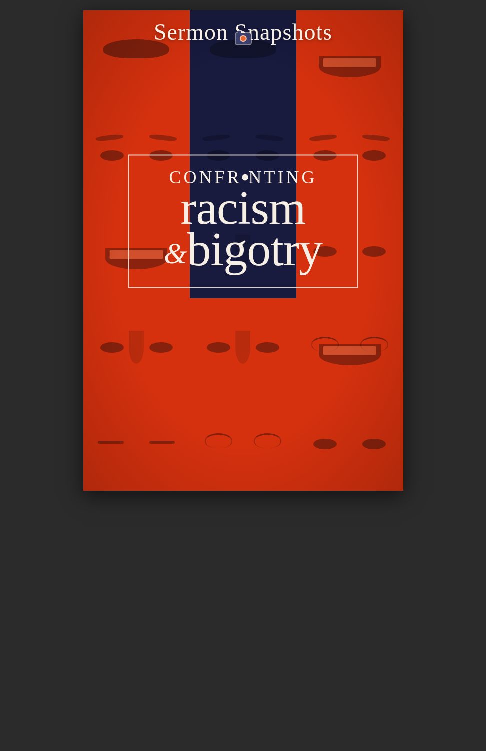Sermon Snapshots
Confr nting
racism
&bigotry